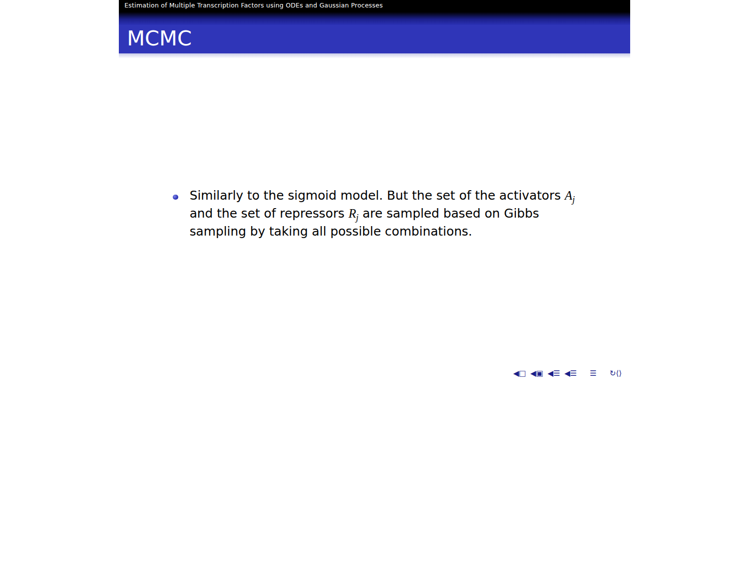Estimation of Multiple Transcription Factors using ODEs and Gaussian Processes
MCMC
Similarly to the sigmoid model. But the set of the activators Aj and the set of repressors Rj are sampled based on Gibbs sampling by taking all possible combinations.
◀□ ◀▣ ◀☰ ◀☰ ☰ ↻⟨⟩